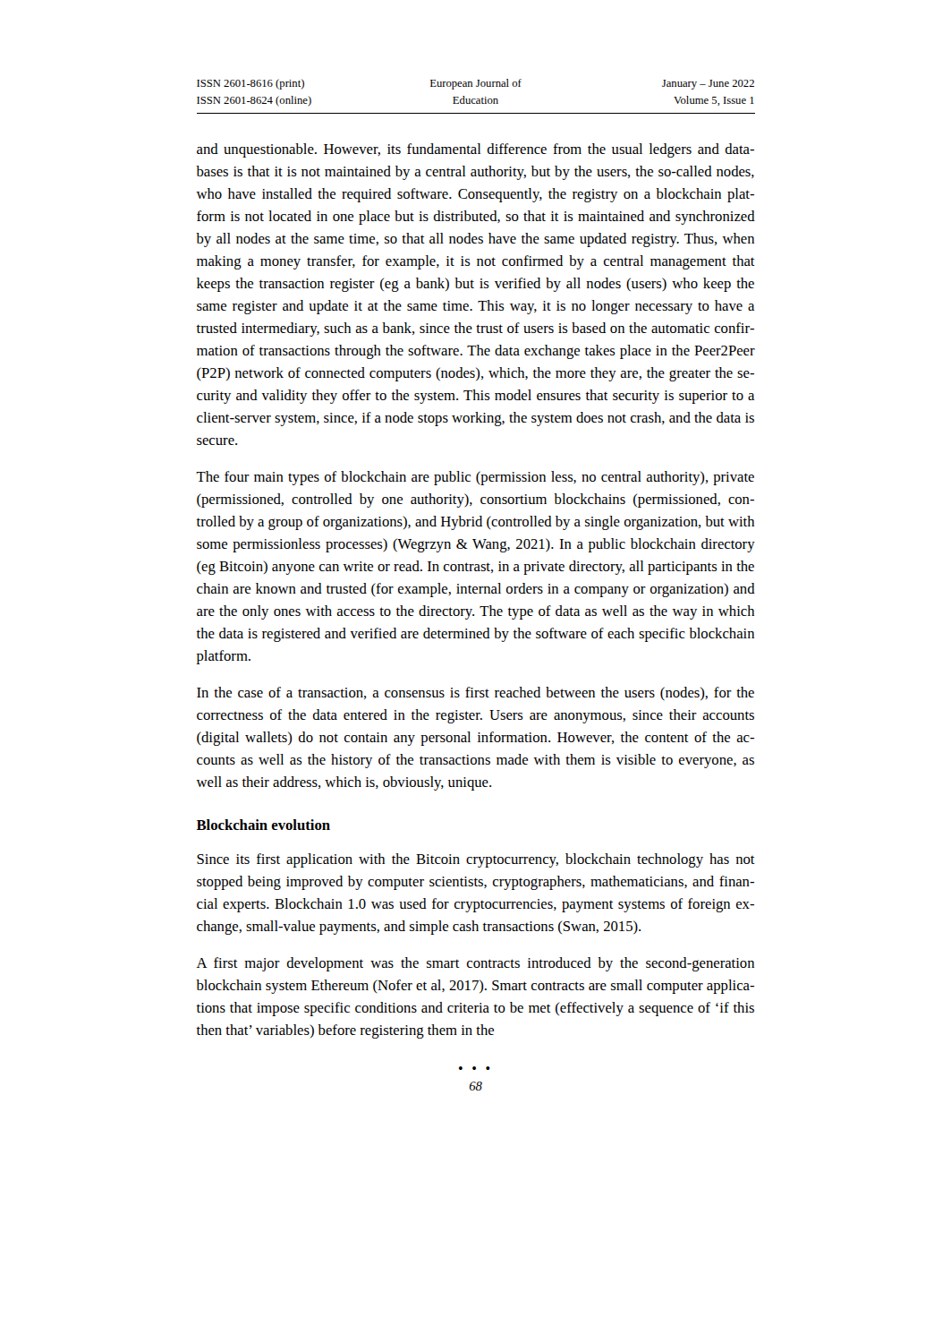| ISSN 2601-8616 (print) | European Journal of | January – June 2022 |
| ISSN 2601-8624 (online) | Education | Volume 5, Issue 1 |
and unquestionable. However, its fundamental difference from the usual ledgers and databases is that it is not maintained by a central authority, but by the users, the so-called nodes, who have installed the required software. Consequently, the registry on a blockchain platform is not located in one place but is distributed, so that it is maintained and synchronized by all nodes at the same time, so that all nodes have the same updated registry. Thus, when making a money transfer, for example, it is not confirmed by a central management that keeps the transaction register (eg a bank) but is verified by all nodes (users) who keep the same register and update it at the same time. This way, it is no longer necessary to have a trusted intermediary, such as a bank, since the trust of users is based on the automatic confirmation of transactions through the software. The data exchange takes place in the Peer2Peer (P2P) network of connected computers (nodes), which, the more they are, the greater the security and validity they offer to the system. This model ensures that security is superior to a client-server system, since, if a node stops working, the system does not crash, and the data is secure.
The four main types of blockchain are public (permission less, no central authority), private (permissioned, controlled by one authority), consortium blockchains (permissioned, controlled by a group of organizations), and Hybrid (controlled by a single organization, but with some permissionless processes) (Wegrzyn & Wang, 2021). In a public blockchain directory (eg Bitcoin) anyone can write or read. In contrast, in a private directory, all participants in the chain are known and trusted (for example, internal orders in a company or organization) and are the only ones with access to the directory. The type of data as well as the way in which the data is registered and verified are determined by the software of each specific blockchain platform.
In the case of a transaction, a consensus is first reached between the users (nodes), for the correctness of the data entered in the register. Users are anonymous, since their accounts (digital wallets) do not contain any personal information. However, the content of the accounts as well as the history of the transactions made with them is visible to everyone, as well as their address, which is, obviously, unique.
Blockchain evolution
Since its first application with the Bitcoin cryptocurrency, blockchain technology has not stopped being improved by computer scientists, cryptographers, mathematicians, and financial experts. Blockchain 1.0 was used for cryptocurrencies, payment systems of foreign exchange, small-value payments, and simple cash transactions (Swan, 2015).
A first major development was the smart contracts introduced by the second-generation blockchain system Ethereum (Nofer et al, 2017). Smart contracts are small computer applications that impose specific conditions and criteria to be met (effectively a sequence of ‘if this then that’ variables) before registering them in the
• • •
68